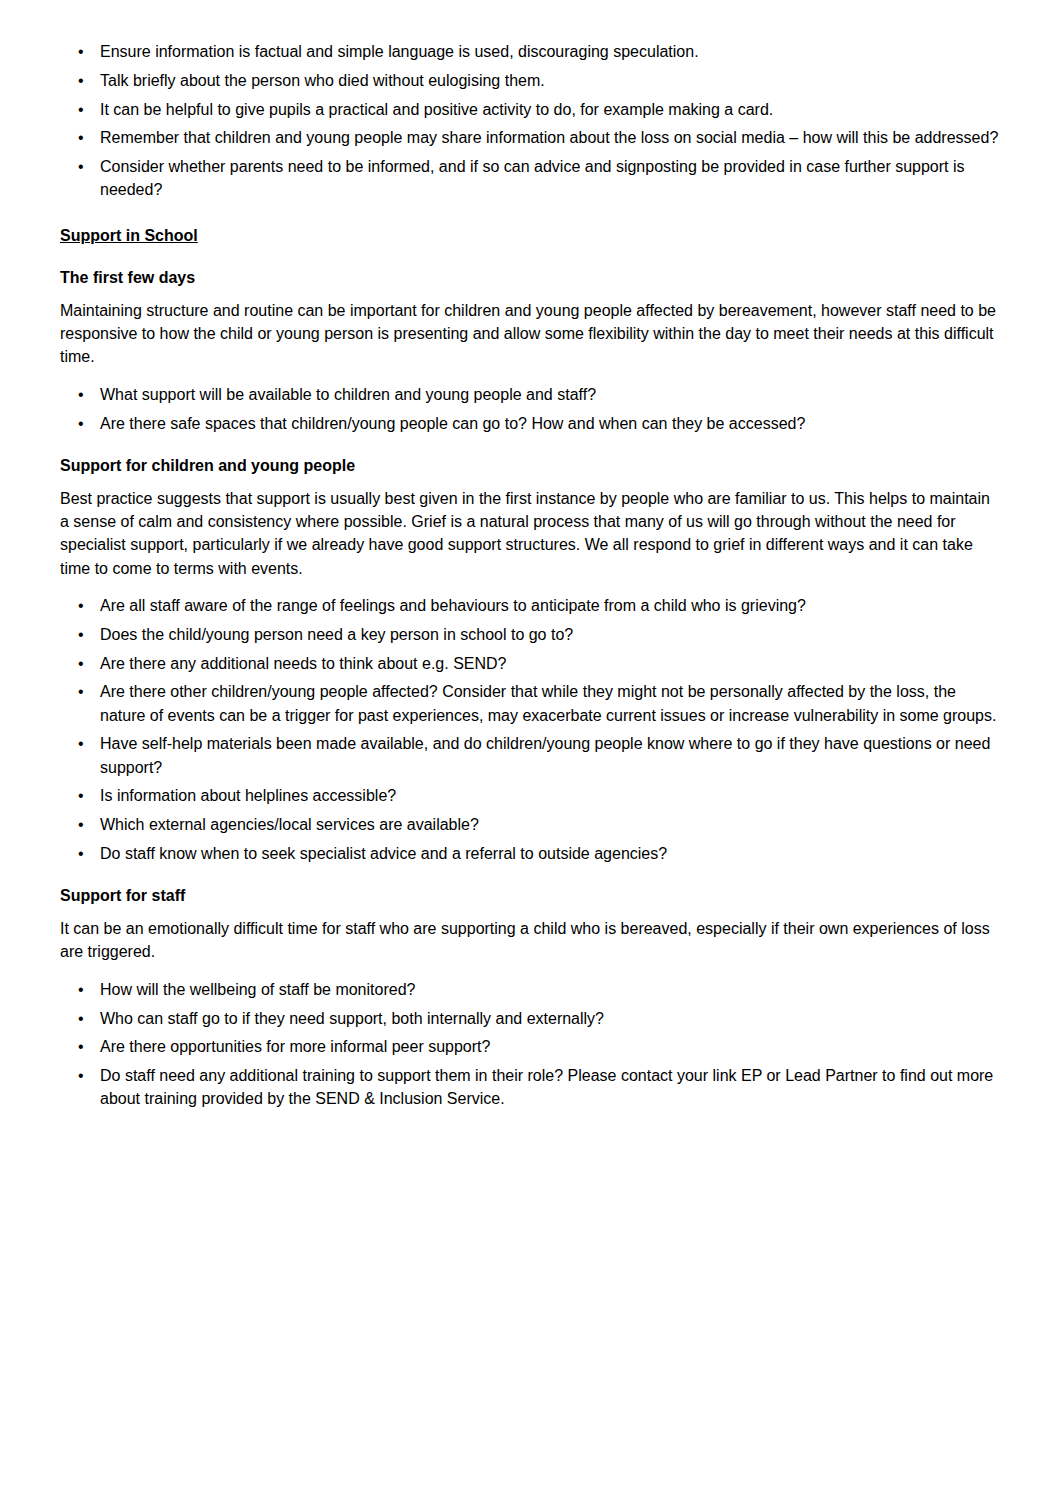Ensure information is factual and simple language is used, discouraging speculation.
Talk briefly about the person who died without eulogising them.
It can be helpful to give pupils a practical and positive activity to do, for example making a card.
Remember that children and young people may share information about the loss on social media – how will this be addressed?
Consider whether parents need to be informed, and if so can advice and signposting be provided in case further support is needed?
Support in School
The first few days
Maintaining structure and routine can be important for children and young people affected by bereavement, however staff need to be responsive to how the child or young person is presenting and allow some flexibility within the day to meet their needs at this difficult time.
What support will be available to children and young people and staff?
Are there safe spaces that children/young people can go to? How and when can they be accessed?
Support for children and young people
Best practice suggests that support is usually best given in the first instance by people who are familiar to us. This helps to maintain a sense of calm and consistency where possible. Grief is a natural process that many of us will go through without the need for specialist support, particularly if we already have good support structures. We all respond to grief in different ways and it can take time to come to terms with events.
Are all staff aware of the range of feelings and behaviours to anticipate from a child who is grieving?
Does the child/young person need a key person in school to go to?
Are there any additional needs to think about e.g. SEND?
Are there other children/young people affected? Consider that while they might not be personally affected by the loss, the nature of events can be a trigger for past experiences, may exacerbate current issues or increase vulnerability in some groups.
Have self-help materials been made available, and do children/young people know where to go if they have questions or need support?
Is information about helplines accessible?
Which external agencies/local services are available?
Do staff know when to seek specialist advice and a referral to outside agencies?
Support for staff
It can be an emotionally difficult time for staff who are supporting a child who is bereaved, especially if their own experiences of loss are triggered.
How will the wellbeing of staff be monitored?
Who can staff go to if they need support, both internally and externally?
Are there opportunities for more informal peer support?
Do staff need any additional training to support them in their role? Please contact your link EP or Lead Partner to find out more about training provided by the SEND & Inclusion Service.